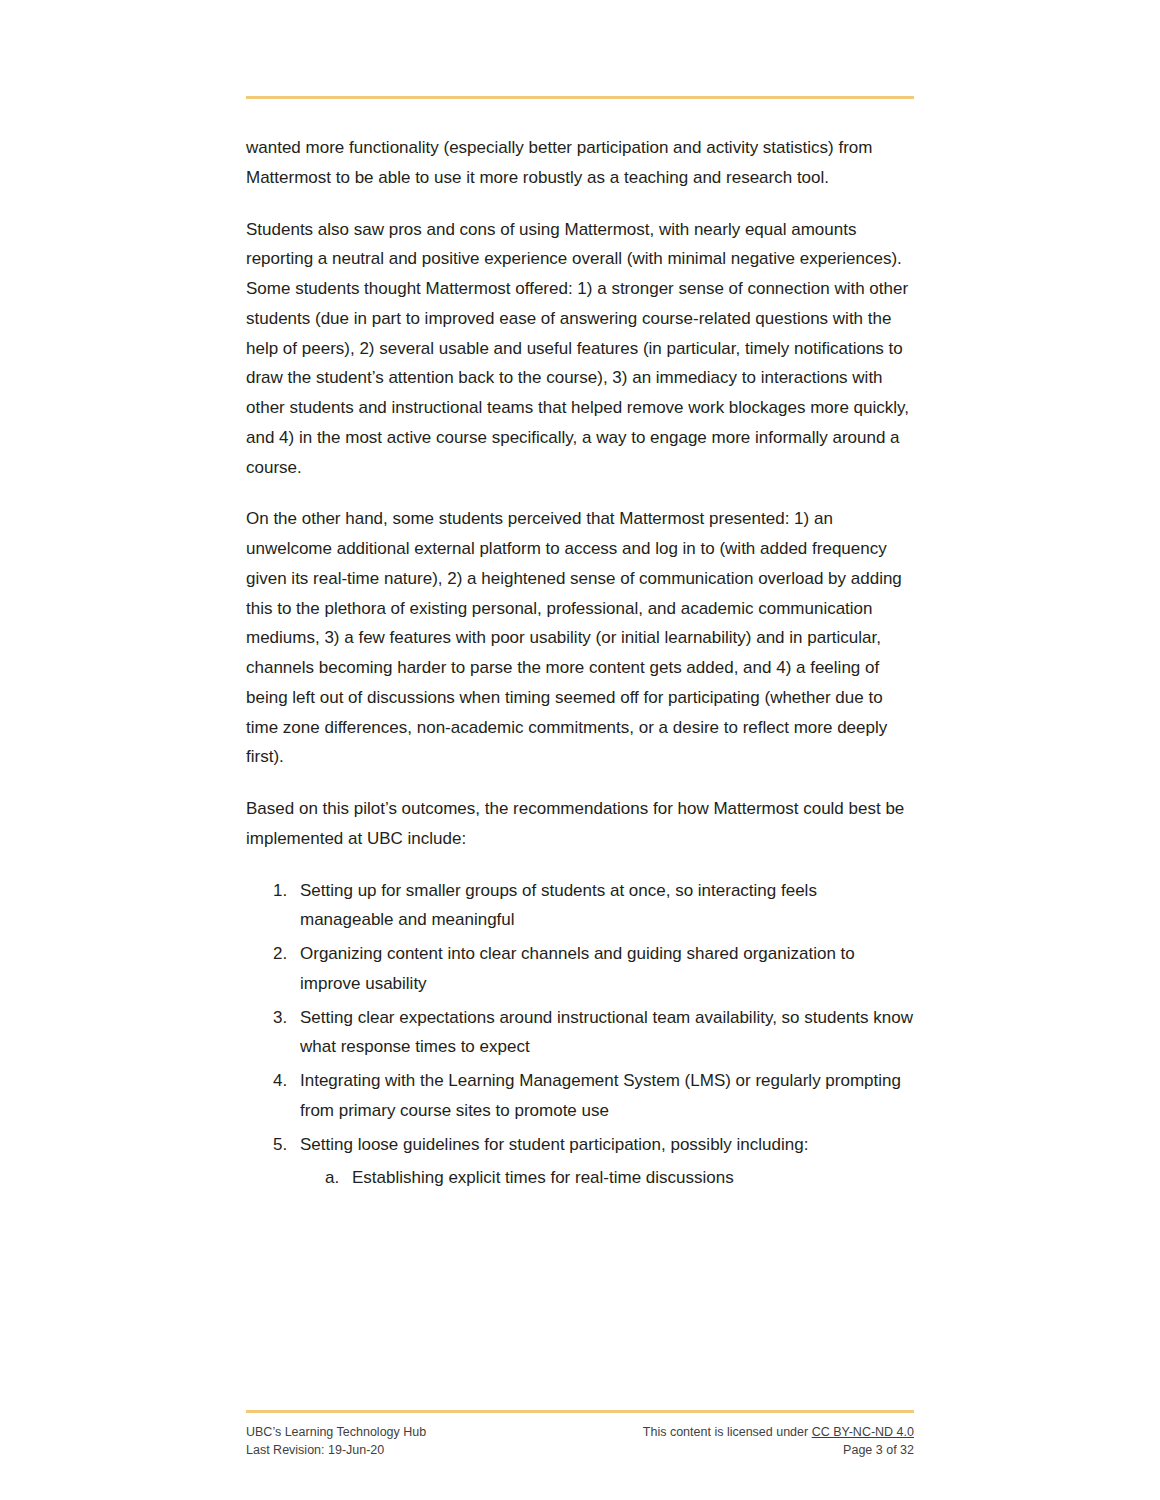wanted more functionality (especially better participation and activity statistics) from Mattermost to be able to use it more robustly as a teaching and research tool.
Students also saw pros and cons of using Mattermost, with nearly equal amounts reporting a neutral and positive experience overall (with minimal negative experiences). Some students thought Mattermost offered: 1) a stronger sense of connection with other students (due in part to improved ease of answering course-related questions with the help of peers), 2) several usable and useful features (in particular, timely notifications to draw the student’s attention back to the course), 3) an immediacy to interactions with other students and instructional teams that helped remove work blockages more quickly, and 4) in the most active course specifically, a way to engage more informally around a course.
On the other hand, some students perceived that Mattermost presented: 1) an unwelcome additional external platform to access and log in to (with added frequency given its real-time nature), 2) a heightened sense of communication overload by adding this to the plethora of existing personal, professional, and academic communication mediums, 3) a few features with poor usability (or initial learnability) and in particular, channels becoming harder to parse the more content gets added, and 4) a feeling of being left out of discussions when timing seemed off for participating (whether due to time zone differences, non-academic commitments, or a desire to reflect more deeply first).
Based on this pilot’s outcomes, the recommendations for how Mattermost could best be implemented at UBC include:
Setting up for smaller groups of students at once, so interacting feels manageable and meaningful
Organizing content into clear channels and guiding shared organization to improve usability
Setting clear expectations around instructional team availability, so students know what response times to expect
Integrating with the Learning Management System (LMS) or regularly prompting from primary course sites to promote use
Setting loose guidelines for student participation, possibly including:
Establishing explicit times for real-time discussions
UBC’s Learning Technology Hub
Last Revision: 19-Jun-20
This content is licensed under CC BY-NC-ND 4.0
Page 3 of 32